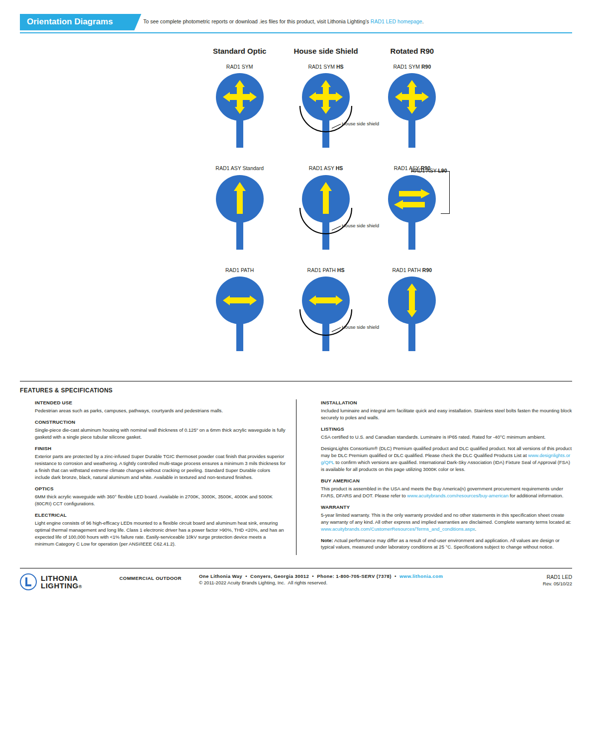Orientation Diagrams
To see complete photometric reports or download .ies files for this product, visit Lithonia Lighting’s RAD1 LED homepage.
Standard Optic
House side Shield
Rotated R90
RAD1 SYM
RAD1 SYM HS
House side shield
RAD1 SYM R90
RAD1 ASY Standard
RAD1 ASY HS
House side shield
RAD1 ASY R90
RAD1 ASY L90
RAD1 PATH
RAD1 PATH HS
House side shield
RAD1 PATH R90
FEATURES & SPECIFICATIONS
INTENDED USE
Pedestrian areas such as parks, campuses, pathways, courtyards and pedestrians malls.
CONSTRUCTION
Single-piece die-cast aluminum housing with nominal wall thickness of 0.125" on a 6mm thick acrylic waveguide is fully gasketd with a single piece tubular silicone gasket.
FINISH
Exterior parts are protected by a zinc-infused Super Durable TGIC thermoset powder coat finish that provides superior resistance to corrosion and weathering. A tightly controlled multi-stage process ensures a minimum 3 mils thickness for a finish that can withstand extreme climate changes without cracking or peeling. Standard Super Durable colors include dark bronze, black, natural aluminum and white. Available in textured and non-textured finishes.
OPTICS
6MM thick acrylic waveguide with 360° flexible LED board. Available in 2700K, 3000K, 3500K, 4000K and 5000K (80CRI) CCT configurations.
ELECTRICAL
Light engine consists of 96 high-efficacy LEDs mounted to a flexible circuit board and aluminum heat sink, ensuring optimal thermal management and long life. Class 1 electronic driver has a power factor >90%, THD <20%, and has an expected life of 100,000 hours with <1% failure rate. Easily-serviceable 10kV surge protection device meets a minimum Category C Low for operation (per ANSI/IEEE C62.41.2).
INSTALLATION
Included luminaire and integral arm facilitate quick and easy installation. Stainless steel bolts fasten the mounting block securely to poles and walls.
LISTINGS
CSA certified to U.S. and Canadian standards. Luminaire is IP65 rated. Rated for -40°C minimum ambient.
DesignLights Consortium® (DLC) Premium qualified product and DLC qualified product. Not all versions of this product may be DLC Premium qualified or DLC qualified. Please check the DLC Qualified Products List at www.designlights.org/QPL to confirm which versions are qualified. International Dark-Sky Association (IDA) Fixture Seal of Approval (FSA) is available for all products on this page utilizing 3000K color or less.
BUY AMERICAN
This product is assembled in the USA and meets the Buy America(n) government procurement requirements under FARS, DFARS and DOT. Please refer to www.acuitybrands.com/resources/buy-american for additional information.
WARRANTY
5-year limited warranty. This is the only warranty provided and no other statements in this specification sheet create any warranty of any kind. All other express and implied warranties are disclaimed. Complete warranty terms located at:
www.acuitybrands.com/CustomerResources/Terms_and_conditions.aspx.
Note: Actual performance may differ as a result of end-user environment and application. All values are design or typical values, measured under laboratory conditions at 25 °C. Specifications subject to change without notice.
LITHONIA
LIGHTING®
COMMERCIAL OUTDOOR
One Lithonia Way • Conyers, Georgia 30012 • Phone: 1-800-705-SERV (7378) • www.lithonia.com
© 2011-2022 Acuity Brands Lighting, Inc. All rights reserved.
RAD1 LED
Rev. 05/10/22